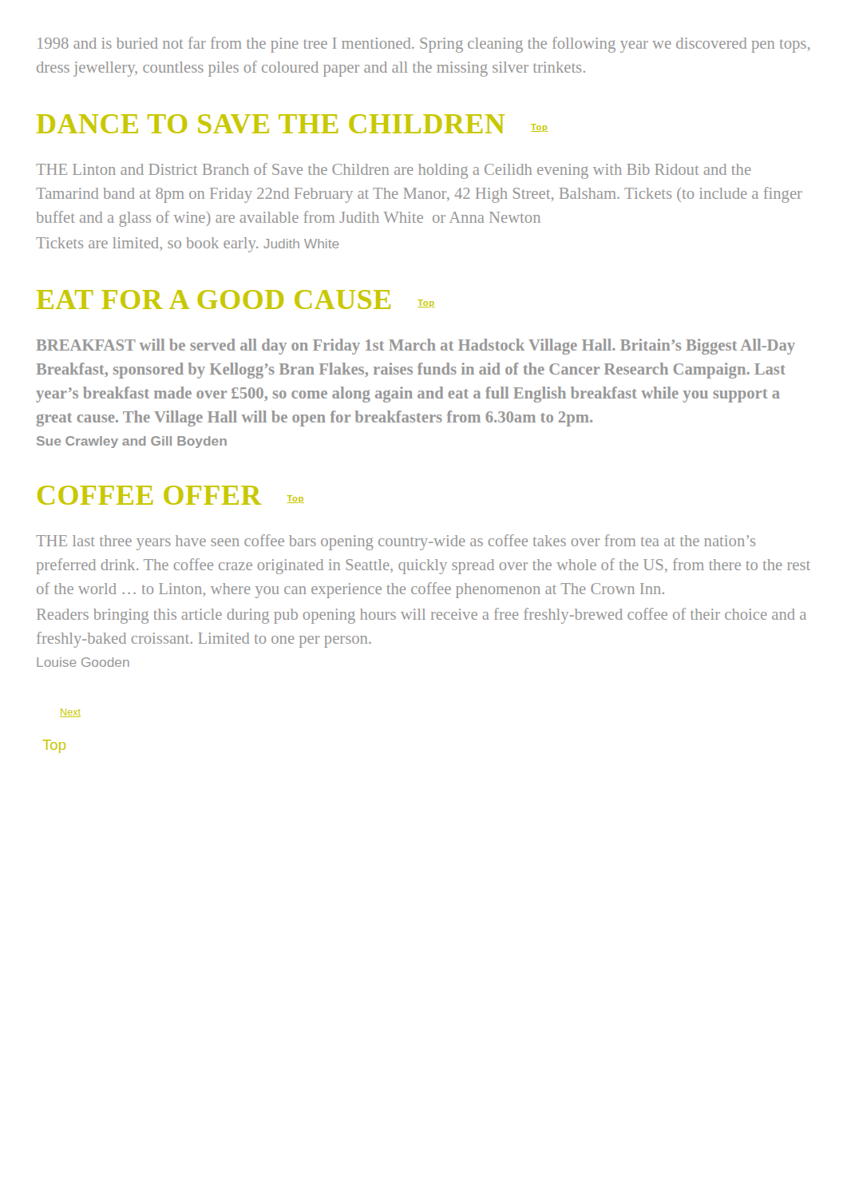1998 and is buried not far from the pine tree I mentioned. Spring cleaning the following year we discovered pen tops, dress jewellery, countless piles of coloured paper and all the missing silver trinkets.
DANCE TO SAVE THE CHILDREN Top
THE Linton and District Branch of Save the Children are holding a Ceilidh evening with Bib Ridout and the Tamarind band at 8pm on Friday 22nd February at The Manor, 42 High Street, Balsham. Tickets (to include a finger buffet and a glass of wine) are available from Judith White or Anna Newton
Tickets are limited, so book early. Judith White
EAT FOR A GOOD CAUSE Top
BREAKFAST will be served all day on Friday 1st March at Hadstock Village Hall. Britain’s Biggest All-Day Breakfast, sponsored by Kellogg’s Bran Flakes, raises funds in aid of the Cancer Research Campaign. Last year’s breakfast made over £500, so come along again and eat a full English breakfast while you support a great cause. The Village Hall will be open for breakfasters from 6.30am to 2pm.
Sue Crawley and Gill Boyden
COFFEE OFFER Top
THE last three years have seen coffee bars opening country-wide as coffee takes over from tea at the nation’s preferred drink. The coffee craze originated in Seattle, quickly spread over the whole of the US, from there to the rest of the world … to Linton, where you can experience the coffee phenomenon at The Crown Inn.
Readers bringing this article during pub opening hours will receive a free freshly-brewed coffee of their choice and a freshly-baked croissant. Limited to one per person.
Louise Gooden
Next
Top